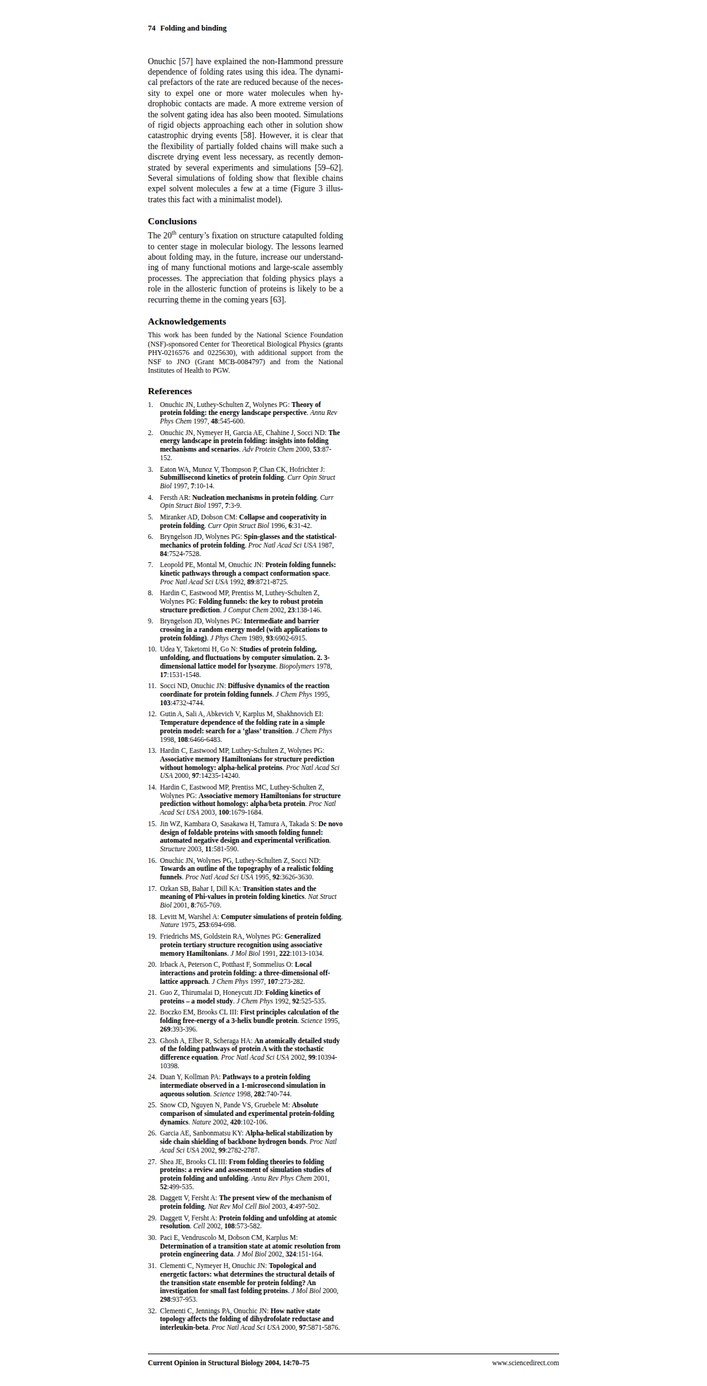74 Folding and binding
Onuchic [57] have explained the non-Hammond pressure dependence of folding rates using this idea. The dynamical prefactors of the rate are reduced because of the necessity to expel one or more water molecules when hydrophobic contacts are made. A more extreme version of the solvent gating idea has also been mooted. Simulations of rigid objects approaching each other in solution show catastrophic drying events [58]. However, it is clear that the flexibility of partially folded chains will make such a discrete drying event less necessary, as recently demonstrated by several experiments and simulations [59–62]. Several simulations of folding show that flexible chains expel solvent molecules a few at a time (Figure 3 illustrates this fact with a minimalist model).
Conclusions
The 20th century’s fixation on structure catapulted folding to center stage in molecular biology. The lessons learned about folding may, in the future, increase our understanding of many functional motions and large-scale assembly processes. The appreciation that folding physics plays a role in the allosteric function of proteins is likely to be a recurring theme in the coming years [63].
Acknowledgements
This work has been funded by the National Science Foundation (NSF)-sponsored Center for Theoretical Biological Physics (grants PHY-0216576 and 0225630), with additional support from the NSF to JNO (Grant MCB-0084797) and from the National Institutes of Health to PGW.
References
1. Onuchic JN, Luthey-Schulten Z, Wolynes PG: Theory of protein folding: the energy landscape perspective. Annu Rev Phys Chem 1997, 48:545-600.
2. Onuchic JN, Nymeyer H, Garcia AE, Chahine J, Socci ND: The energy landscape in protein folding: insights into folding mechanisms and scenarios. Adv Protein Chem 2000, 53:87-152.
3. Eaton WA, Munoz V, Thompson P, Chan CK, Hofrichter J: Submillisecond kinetics of protein folding. Curr Opin Struct Biol 1997, 7:10-14.
4. Fersth AR: Nucleation mechanisms in protein folding. Curr Opin Struct Biol 1997, 7:3-9.
5. Miranker AD, Dobson CM: Collapse and cooperativity in protein folding. Curr Opin Struct Biol 1996, 6:31-42.
6. Bryngelson JD, Wolynes PG: Spin-glasses and the statistical-mechanics of protein folding. Proc Natl Acad Sci USA 1987, 84:7524-7528.
7. Leopold PE, Montal M, Onuchic JN: Protein folding funnels: kinetic pathways through a compact conformation space. Proc Natl Acad Sci USA 1992, 89:8721-8725.
8. Hardin C, Eastwood MP, Prentiss M, Luthey-Schulten Z, Wolynes PG: Folding funnels: the key to robust protein structure prediction. J Comput Chem 2002, 23:138-146.
9. Bryngelson JD, Wolynes PG: Intermediate and barrier crossing in a random energy model (with applications to protein folding). J Phys Chem 1989, 93:6902-6915.
10. Udea Y, Taketomi H, Go N: Studies of protein folding, unfolding, and fluctuations by computer simulation. 2. 3-dimensional lattice model for lysozyme. Biopolymers 1978, 17:1531-1548.
11. Socci ND, Onuchic JN: Diffusive dynamics of the reaction coordinate for protein folding funnels. J Chem Phys 1995, 103:4732-4744.
12. Gutin A, Sali A, Abkevich V, Karplus M, Shakhnovich EI: Temperature dependence of the folding rate in a simple protein model: search for a ‘glass’ transition. J Chem Phys 1998, 108:6466-6483.
13. Hardin C, Eastwood MP, Luthey-Schulten Z, Wolynes PG: Associative memory Hamiltonians for structure prediction without homology: alpha-helical proteins. Proc Natl Acad Sci USA 2000, 97:14235-14240.
14. Hardin C, Eastwood MP, Prentiss MC, Luthey-Schulten Z, Wolynes PG: Associative memory Hamiltonians for structure prediction without homology: alpha/beta protein. Proc Natl Acad Sci USA 2003, 100:1679-1684.
15. Jin WZ, Kambara O, Sasakawa H, Tamura A, Takada S: De novo design of foldable proteins with smooth folding funnel: automated negative design and experimental verification. Structure 2003, 11:581-590.
16. Onuchic JN, Wolynes PG, Luthey-Schulten Z, Socci ND: Towards an outline of the topography of a realistic folding funnels. Proc Natl Acad Sci USA 1995, 92:3626-3630.
17. Ozkan SB, Bahar I, Dill KA: Transition states and the meaning of Phi-values in protein folding kinetics. Nat Struct Biol 2001, 8:765-769.
18. Levitt M, Warshel A: Computer simulations of protein folding. Nature 1975, 253:694-698.
19. Friedrichs MS, Goldstein RA, Wolynes PG: Generalized protein tertiary structure recognition using associative memory Hamiltonians. J Mol Biol 1991, 222:1013-1034.
20. Irback A, Peterson C, Potthast F, Sommelius O: Local interactions and protein folding: a three-dimensional off-lattice approach. J Chem Phys 1997, 107:273-282.
21. Guo Z, Thirumalai D, Honeycutt JD: Folding kinetics of proteins – a model study. J Chem Phys 1992, 92:525-535.
22. Boczko EM, Brooks CL III: First principles calculation of the folding free-energy of a 3-helix bundle protein. Science 1995, 269:393-396.
23. Ghosh A, Elber R, Scheraga HA: An atomically detailed study of the folding pathways of protein A with the stochastic difference equation. Proc Natl Acad Sci USA 2002, 99:10394-10398.
24. Duan Y, Kollman PA: Pathways to a protein folding intermediate observed in a 1-microsecond simulation in aqueous solution. Science 1998, 282:740-744.
25. Snow CD, Nguyen N, Pande VS, Gruebele M: Absolute comparison of simulated and experimental protein-folding dynamics. Nature 2002, 420:102-106.
26. Garcia AE, Sanbonmatsu KY: Alpha-helical stabilization by side chain shielding of backbone hydrogen bonds. Proc Natl Acad Sci USA 2002, 99:2782-2787.
27. Shea JE, Brooks CL III: From folding theories to folding proteins: a review and assessment of simulation studies of protein folding and unfolding. Annu Rev Phys Chem 2001, 52:499-535.
28. Daggett V, Fersht A: The present view of the mechanism of protein folding. Nat Rev Mol Cell Biol 2003, 4:497-502.
29. Daggett V, Fersht A: Protein folding and unfolding at atomic resolution. Cell 2002, 108:573-582.
30. Paci E, Vendruscolo M, Dobson CM, Karplus M: Determination of a transition state at atomic resolution from protein engineering data. J Mol Biol 2002, 324:151-164.
31. Clementi C, Nymeyer H, Onuchic JN: Topological and energetic factors: what determines the structural details of the transition state ensemble for protein folding? An investigation for small fast folding proteins. J Mol Biol 2000, 298:937-953.
32. Clementi C, Jennings PA, Onuchic JN: How native state topology affects the folding of dihydrofolate reductase and interleukin-beta. Proc Natl Acad Sci USA 2000, 97:5871-5876.
Current Opinion in Structural Biology 2004, 14:70–75
www.sciencedirect.com